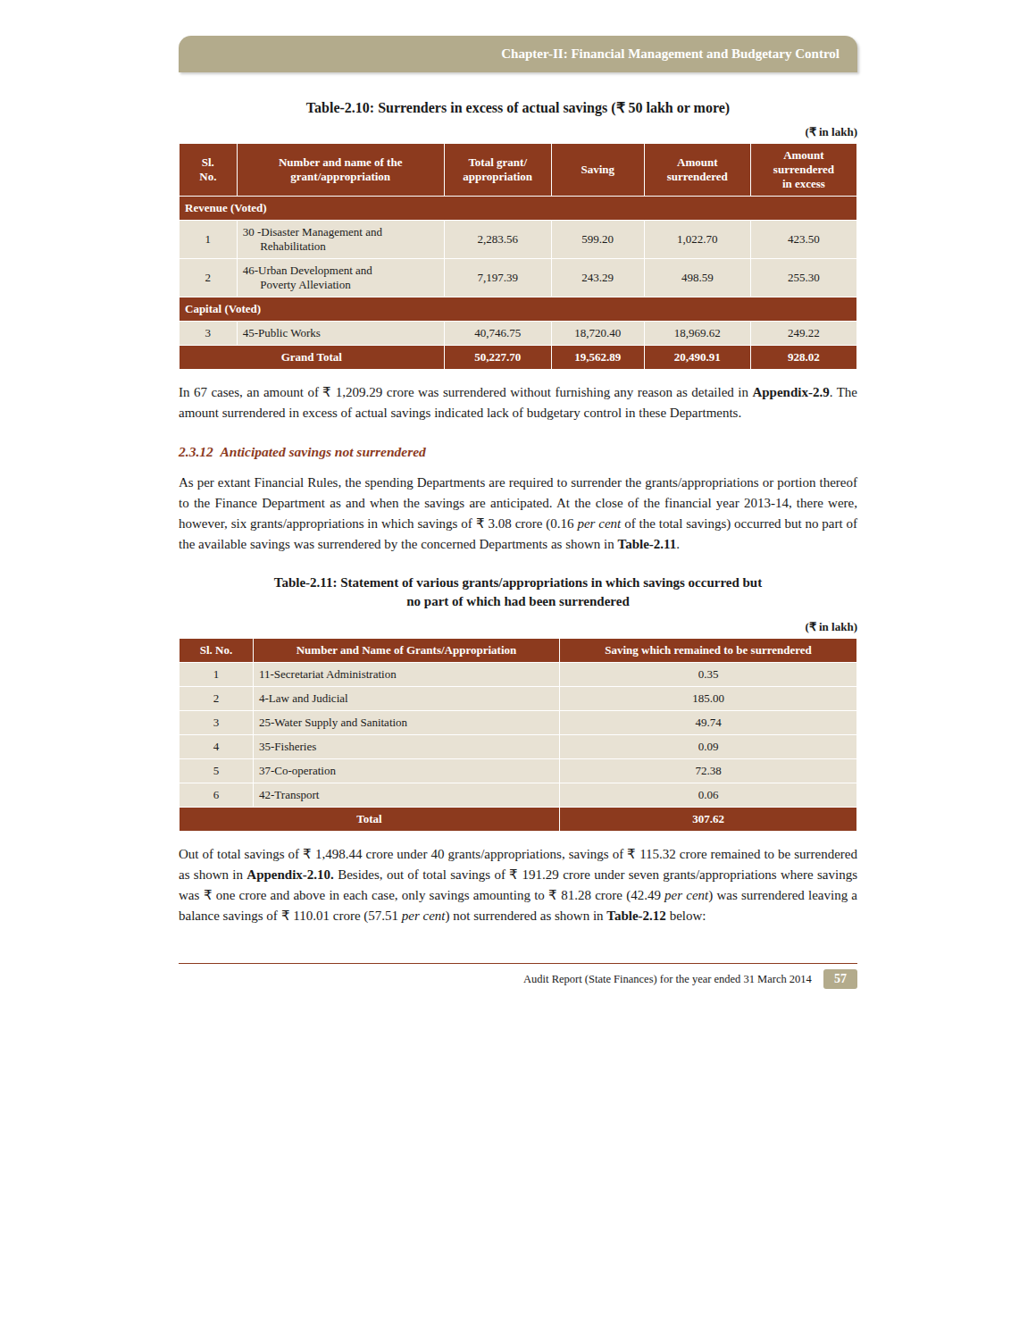Chapter-II: Financial Management and Budgetary Control
Table-2.10: Surrenders in excess of actual savings (₹ 50 lakh or more)
(₹ in lakh)
| Sl. No. | Number and name of the grant/appropriation | Total grant/ appropriation | Saving | Amount surrendered | Amount surrendered in excess |
| --- | --- | --- | --- | --- | --- |
| Revenue (Voted) |
| 1 | 30 -Disaster Management and Rehabilitation | 2,283.56 | 599.20 | 1,022.70 | 423.50 |
| 2 | 46-Urban Development and Poverty Alleviation | 7,197.39 | 243.29 | 498.59 | 255.30 |
| Capital (Voted) |
| 3 | 45-Public Works | 40,746.75 | 18,720.40 | 18,969.62 | 249.22 |
| Grand Total | 50,227.70 | 19,562.89 | 20,490.91 | 928.02 |
In 67 cases, an amount of ₹ 1,209.29 crore was surrendered without furnishing any reason as detailed in Appendix-2.9. The amount surrendered in excess of actual savings indicated lack of budgetary control in these Departments.
2.3.12 Anticipated savings not surrendered
As per extant Financial Rules, the spending Departments are required to surrender the grants/appropriations or portion thereof to the Finance Department as and when the savings are anticipated. At the close of the financial year 2013-14, there were, however, six grants/appropriations in which savings of ₹ 3.08 crore (0.16 per cent of the total savings) occurred but no part of the available savings was surrendered by the concerned Departments as shown in Table-2.11.
Table-2.11: Statement of various grants/appropriations in which savings occurred but
no part of which had been surrendered
(₹ in lakh)
| Sl. No. | Number and Name of Grants/Appropriation | Saving which remained to be surrendered |
| --- | --- | --- |
| 1 | 11-Secretariat Administration | 0.35 |
| 2 | 4-Law and Judicial | 185.00 |
| 3 | 25-Water Supply and Sanitation | 49.74 |
| 4 | 35-Fisheries | 0.09 |
| 5 | 37-Co-operation | 72.38 |
| 6 | 42-Transport | 0.06 |
| Total | 307.62 |
Out of total savings of ₹ 1,498.44 crore under 40 grants/appropriations, savings of ₹ 115.32 crore remained to be surrendered as shown in Appendix-2.10. Besides, out of total savings of ₹ 191.29 crore under seven grants/appropriations where savings was ₹ one crore and above in each case, only savings amounting to ₹ 81.28 crore (42.49 per cent) was surrendered leaving a balance savings of ₹ 110.01 crore (57.51 per cent) not surrendered as shown in Table-2.12 below:
Audit Report (State Finances) for the year ended 31 March 2014 57